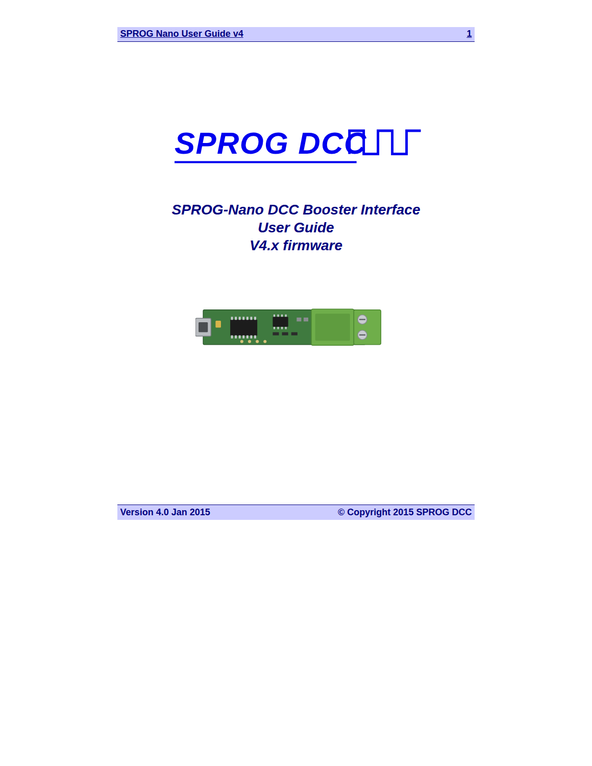SPROG Nano User Guide v4 1
SPROG DCC
SPROG-Nano DCC Booster Interface
User Guide
V4.x firmware
Version 4.0 Jan 2015 © Copyright 2015 SPROG DCC